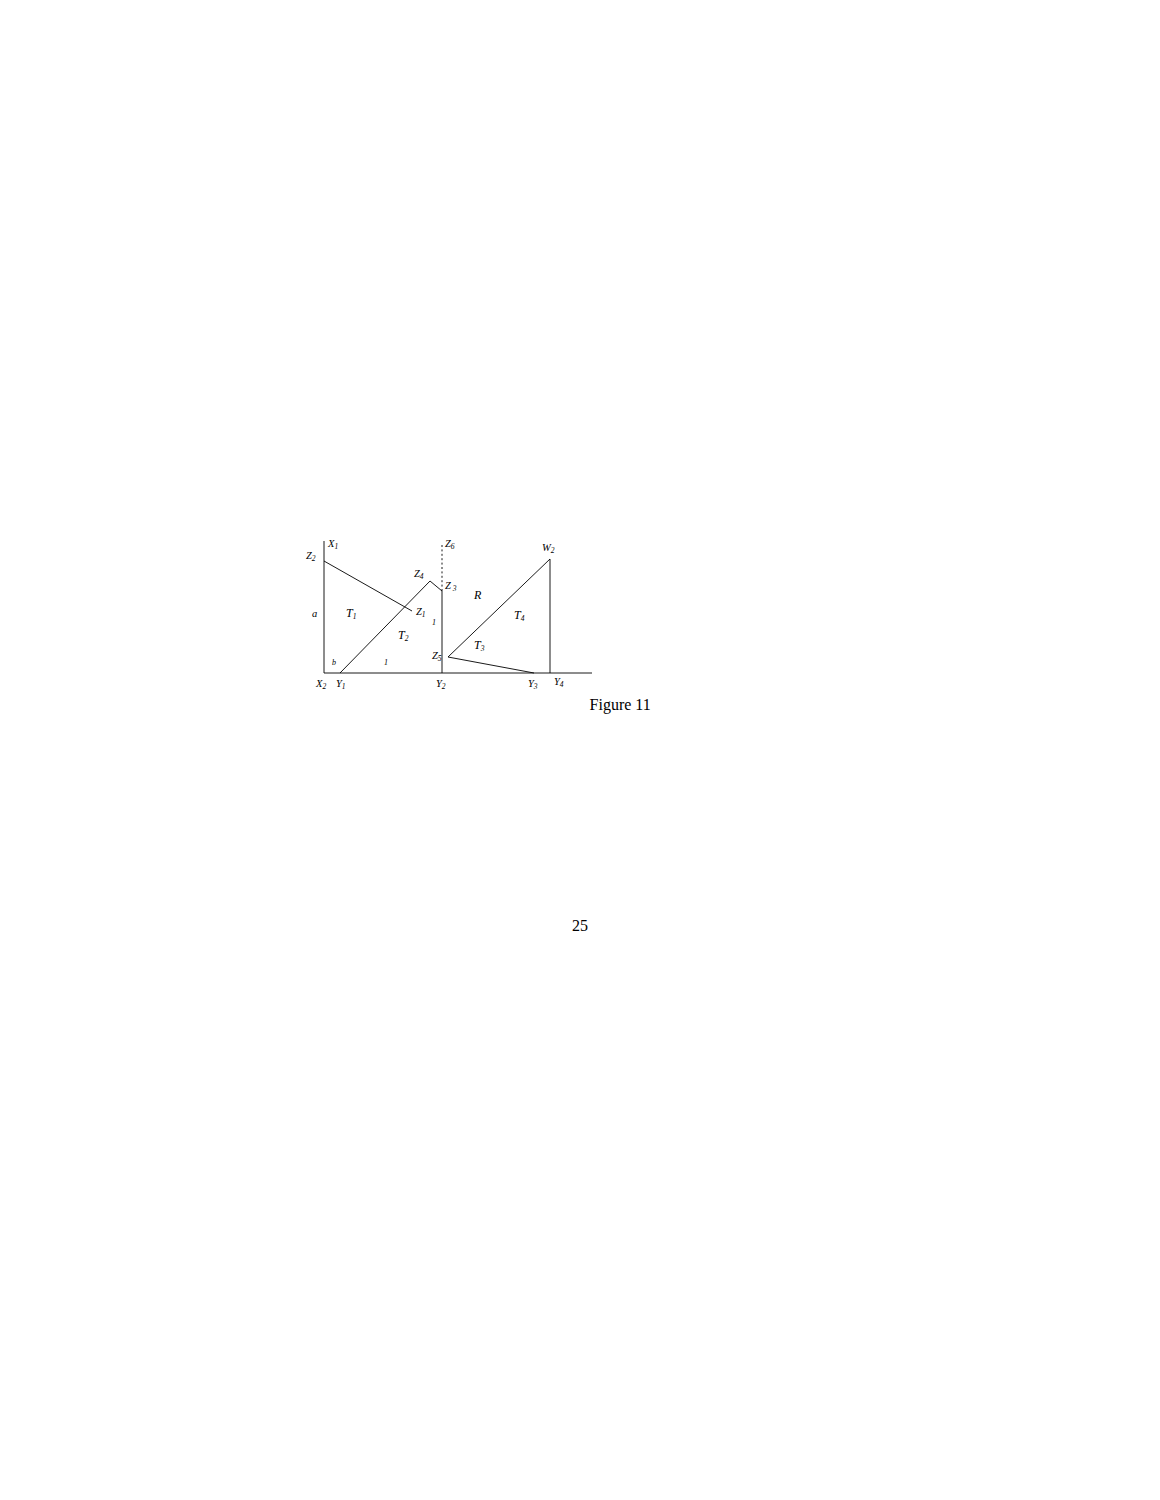X1 Z2 a T1 Z4 Z1 Z 3 Z6 T2 1 Z5 T3 T4 R W2 b 1 X2 Y1 Y2 Y3 Y4
Figure 11
25